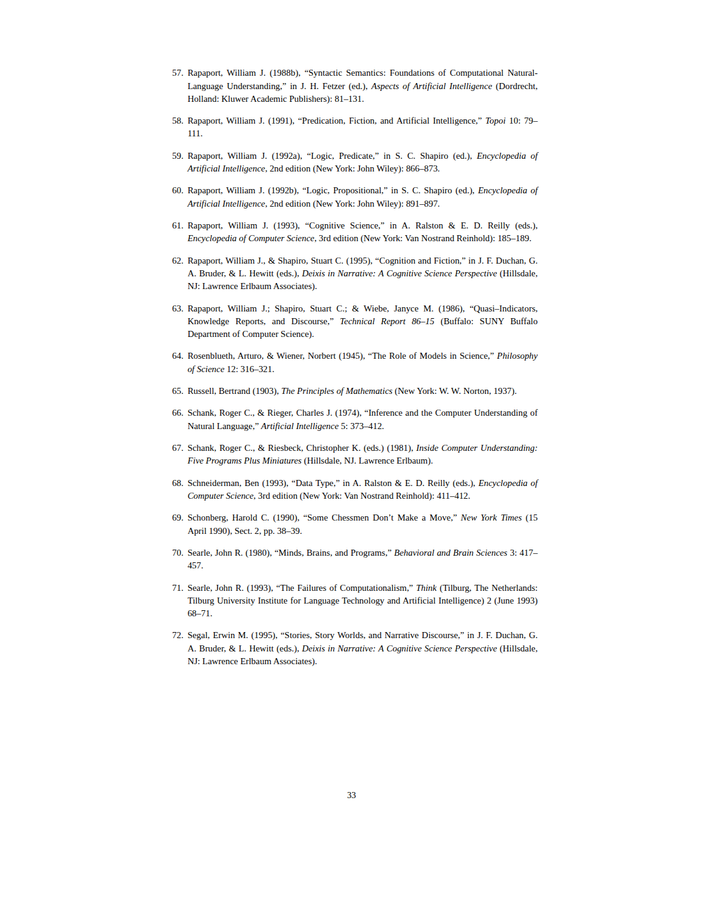57. Rapaport, William J. (1988b), “Syntactic Semantics: Foundations of Computational Natural-Language Understanding,” in J. H. Fetzer (ed.), Aspects of Artificial Intelligence (Dordrecht, Holland: Kluwer Academic Publishers): 81–131.
58. Rapaport, William J. (1991), “Predication, Fiction, and Artificial Intelligence,” Topoi 10: 79–111.
59. Rapaport, William J. (1992a), “Logic, Predicate,” in S. C. Shapiro (ed.), Encyclopedia of Artificial Intelligence, 2nd edition (New York: John Wiley): 866–873.
60. Rapaport, William J. (1992b), “Logic, Propositional,” in S. C. Shapiro (ed.), Encyclopedia of Artificial Intelligence, 2nd edition (New York: John Wiley): 891–897.
61. Rapaport, William J. (1993), “Cognitive Science,” in A. Ralston & E. D. Reilly (eds.), Encyclopedia of Computer Science, 3rd edition (New York: Van Nostrand Reinhold): 185–189.
62. Rapaport, William J., & Shapiro, Stuart C. (1995), “Cognition and Fiction,” in J. F. Duchan, G. A. Bruder, & L. Hewitt (eds.), Deixis in Narrative: A Cognitive Science Perspective (Hillsdale, NJ: Lawrence Erlbaum Associates).
63. Rapaport, William J.; Shapiro, Stuart C.; & Wiebe, Janyce M. (1986), “Quasi–Indicators, Knowledge Reports, and Discourse,” Technical Report 86–15 (Buffalo: SUNY Buffalo Department of Computer Science).
64. Rosenblueth, Arturo, & Wiener, Norbert (1945), “The Role of Models in Science,” Philosophy of Science 12: 316–321.
65. Russell, Bertrand (1903), The Principles of Mathematics (New York: W. W. Norton, 1937).
66. Schank, Roger C., & Rieger, Charles J. (1974), “Inference and the Computer Understanding of Natural Language,” Artificial Intelligence 5: 373–412.
67. Schank, Roger C., & Riesbeck, Christopher K. (eds.) (1981), Inside Computer Understanding: Five Programs Plus Miniatures (Hillsdale, NJ. Lawrence Erlbaum).
68. Schneiderman, Ben (1993), “Data Type,” in A. Ralston & E. D. Reilly (eds.), Encyclopedia of Computer Science, 3rd edition (New York: Van Nostrand Reinhold): 411–412.
69. Schonberg, Harold C. (1990), “Some Chessmen Don’t Make a Move,” New York Times (15 April 1990), Sect. 2, pp. 38–39.
70. Searle, John R. (1980), “Minds, Brains, and Programs,” Behavioral and Brain Sciences 3: 417–457.
71. Searle, John R. (1993), “The Failures of Computationalism,” Think (Tilburg, The Netherlands: Tilburg University Institute for Language Technology and Artificial Intelligence) 2 (June 1993) 68–71.
72. Segal, Erwin M. (1995), “Stories, Story Worlds, and Narrative Discourse,” in J. F. Duchan, G. A. Bruder, & L. Hewitt (eds.), Deixis in Narrative: A Cognitive Science Perspective (Hillsdale, NJ: Lawrence Erlbaum Associates).
33